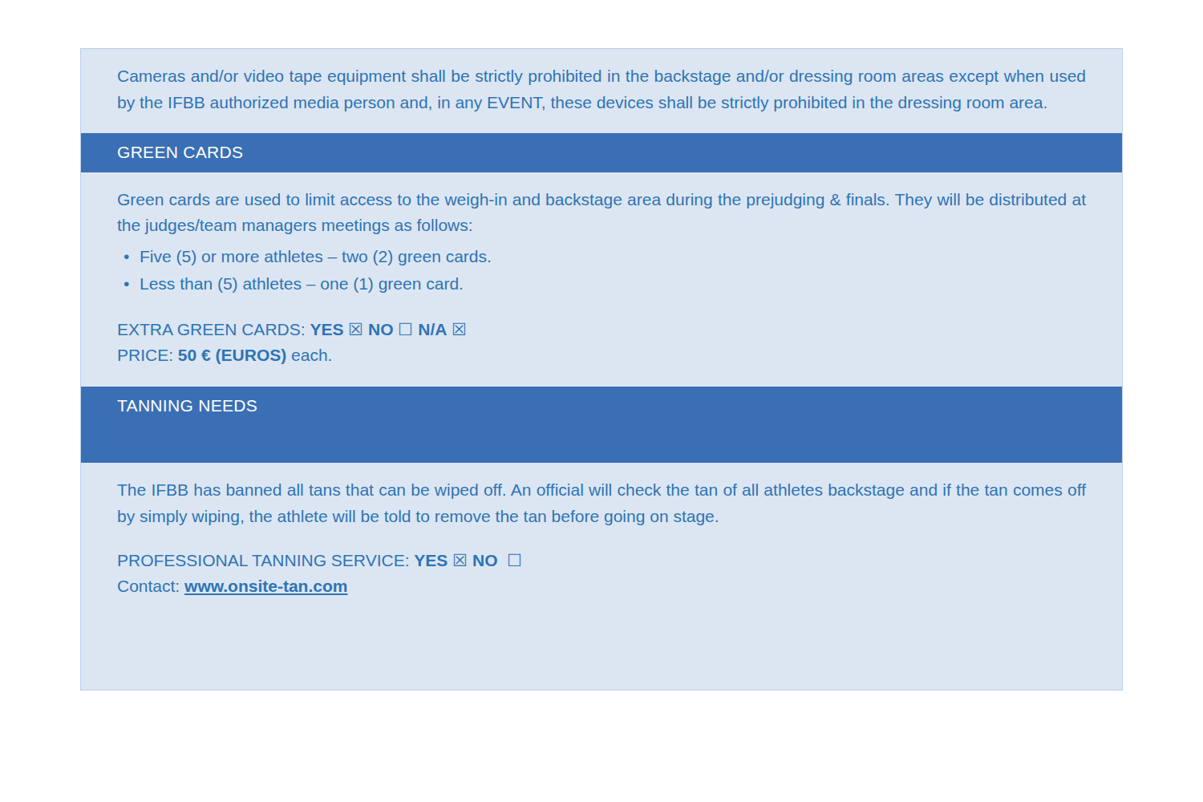Cameras and/or video tape equipment shall be strictly prohibited in the backstage and/or dressing room areas except when used by the IFBB authorized media person and, in any EVENT, these devices shall be strictly prohibited in the dressing room area.
GREEN CARDS
Green cards are used to limit access to the weigh-in and backstage area during the prejudging & finals. They will be distributed at the judges/team managers meetings as follows:
Five (5) or more athletes – two (2) green cards.
Less than (5) athletes – one (1) green card.
EXTRA GREEN CARDS: YES ☒ NO ☐ N/A ☒
PRICE: 50 € (EUROS) each.
TANNING NEEDS
The IFBB has banned all tans that can be wiped off. An official will check the tan of all athletes backstage and if the tan comes off by simply wiping, the athlete will be told to remove the tan before going on stage.
PROFESSIONAL TANNING SERVICE: YES ☒ NO ☐
Contact: www.onsite-tan.com